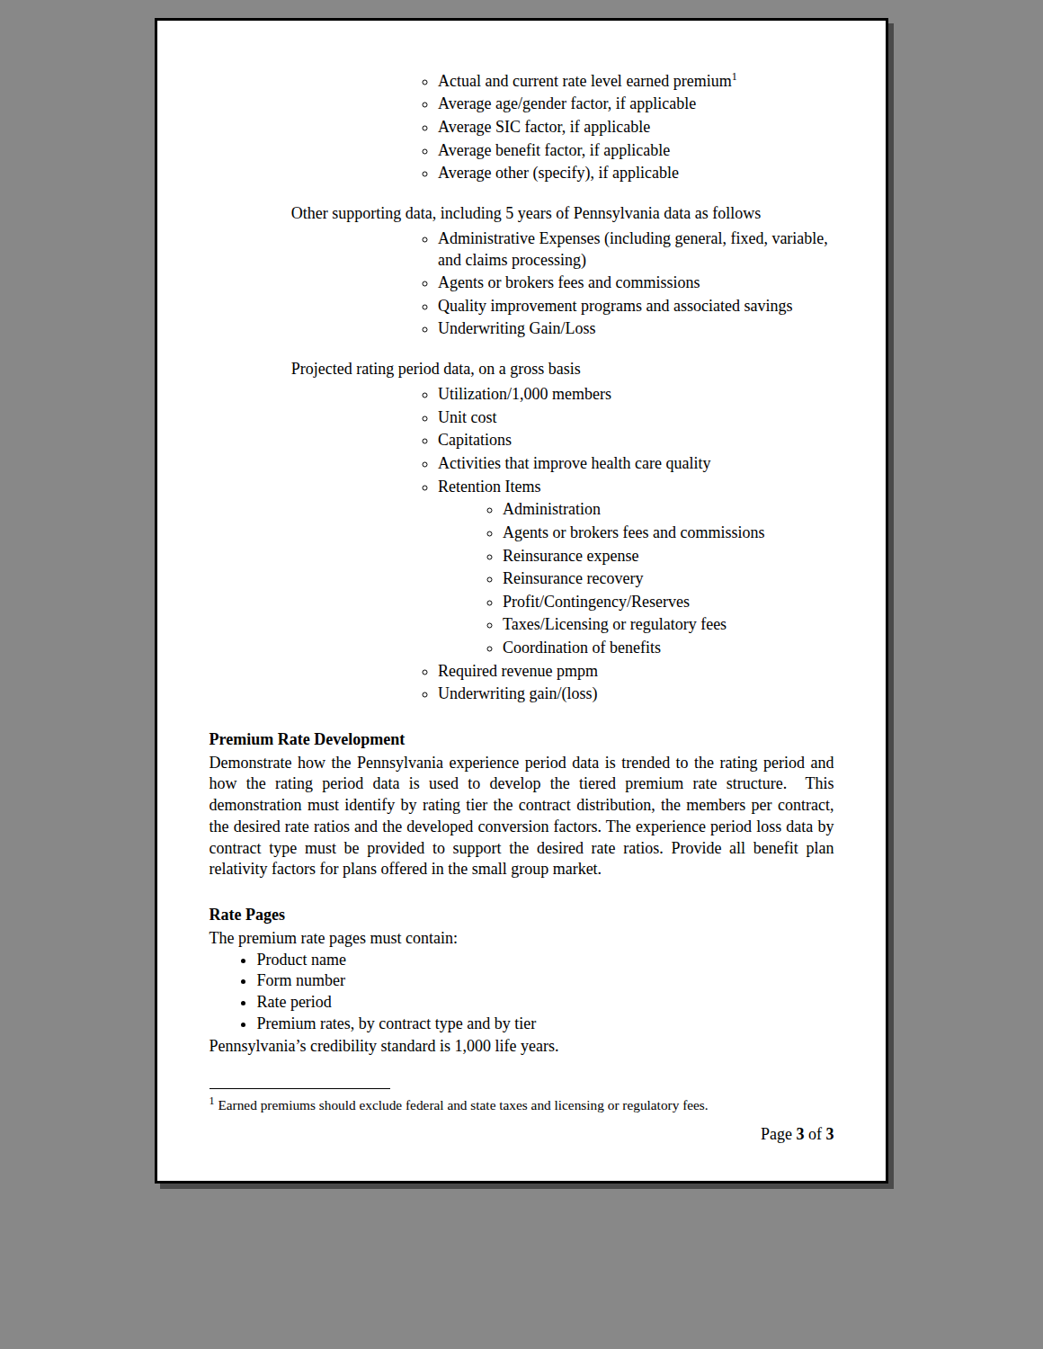Actual and current rate level earned premium1
Average age/gender factor, if applicable
Average SIC factor, if applicable
Average benefit factor, if applicable
Average other (specify), if applicable
Other supporting data, including 5 years of Pennsylvania data as follows
Administrative Expenses (including general, fixed, variable, and claims processing)
Agents or brokers fees and commissions
Quality improvement programs and associated savings
Underwriting Gain/Loss
Projected rating period data, on a gross basis
Utilization/1,000 members
Unit cost
Capitations
Activities that improve health care quality
Retention Items
Administration
Agents or brokers fees and commissions
Reinsurance expense
Reinsurance recovery
Profit/Contingency/Reserves
Taxes/Licensing or regulatory fees
Coordination of benefits
Required revenue pmpm
Underwriting gain/(loss)
Premium Rate Development
Demonstrate how the Pennsylvania experience period data is trended to the rating period and how the rating period data is used to develop the tiered premium rate structure. This demonstration must identify by rating tier the contract distribution, the members per contract, the desired rate ratios and the developed conversion factors. The experience period loss data by contract type must be provided to support the desired rate ratios. Provide all benefit plan relativity factors for plans offered in the small group market.
Rate Pages
The premium rate pages must contain:
Product name
Form number
Rate period
Premium rates, by contract type and by tier
Pennsylvania’s credibility standard is 1,000 life years.
1 Earned premiums should exclude federal and state taxes and licensing or regulatory fees.
Page 3 of 3